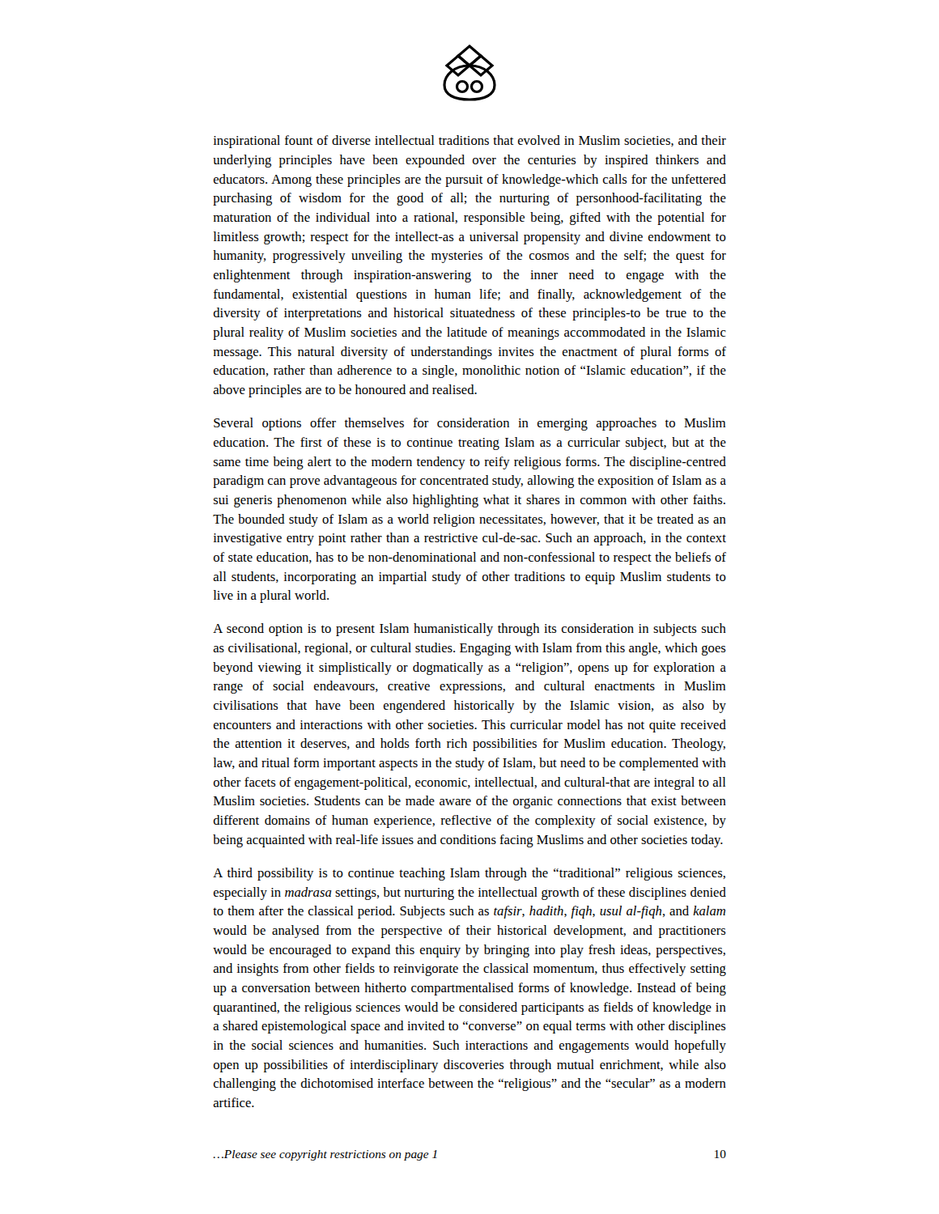inspirational fount of diverse intellectual traditions that evolved in Muslim societies, and their underlying principles have been expounded over the centuries by inspired thinkers and educators. Among these principles are the pursuit of knowledge-which calls for the unfettered purchasing of wisdom for the good of all; the nurturing of personhood-facilitating the maturation of the individual into a rational, responsible being, gifted with the potential for limitless growth; respect for the intellect-as a universal propensity and divine endowment to humanity, progressively unveiling the mysteries of the cosmos and the self; the quest for enlightenment through inspiration-answering to the inner need to engage with the fundamental, existential questions in human life; and finally, acknowledgement of the diversity of interpretations and historical situatedness of these principles-to be true to the plural reality of Muslim societies and the latitude of meanings accommodated in the Islamic message. This natural diversity of understandings invites the enactment of plural forms of education, rather than adherence to a single, monolithic notion of “Islamic education”, if the above principles are to be honoured and realised.
Several options offer themselves for consideration in emerging approaches to Muslim education. The first of these is to continue treating Islam as a curricular subject, but at the same time being alert to the modern tendency to reify religious forms. The discipline-centred paradigm can prove advantageous for concentrated study, allowing the exposition of Islam as a sui generis phenomenon while also highlighting what it shares in common with other faiths. The bounded study of Islam as a world religion necessitates, however, that it be treated as an investigative entry point rather than a restrictive cul-de-sac. Such an approach, in the context of state education, has to be non-denominational and non-confessional to respect the beliefs of all students, incorporating an impartial study of other traditions to equip Muslim students to live in a plural world.
A second option is to present Islam humanistically through its consideration in subjects such as civilisational, regional, or cultural studies. Engaging with Islam from this angle, which goes beyond viewing it simplistically or dogmatically as a “religion”, opens up for exploration a range of social endeavours, creative expressions, and cultural enactments in Muslim civilisations that have been engendered historically by the Islamic vision, as also by encounters and interactions with other societies. This curricular model has not quite received the attention it deserves, and holds forth rich possibilities for Muslim education. Theology, law, and ritual form important aspects in the study of Islam, but need to be complemented with other facets of engagement-political, economic, intellectual, and cultural-that are integral to all Muslim societies. Students can be made aware of the organic connections that exist between different domains of human experience, reflective of the complexity of social existence, by being acquainted with real-life issues and conditions facing Muslims and other societies today.
A third possibility is to continue teaching Islam through the “traditional” religious sciences, especially in madrasa settings, but nurturing the intellectual growth of these disciplines denied to them after the classical period. Subjects such as tafsir, hadith, fiqh, usul al-fiqh, and kalam would be analysed from the perspective of their historical development, and practitioners would be encouraged to expand this enquiry by bringing into play fresh ideas, perspectives, and insights from other fields to reinvigorate the classical momentum, thus effectively setting up a conversation between hitherto compartmentalised forms of knowledge. Instead of being quarantined, the religious sciences would be considered participants as fields of knowledge in a shared epistemological space and invited to “converse” on equal terms with other disciplines in the social sciences and humanities. Such interactions and engagements would hopefully open up possibilities of interdisciplinary discoveries through mutual enrichment, while also challenging the dichotomised interface between the “religious” and the “secular” as a modern artifice.
…Please see copyright restrictions on page 1 10